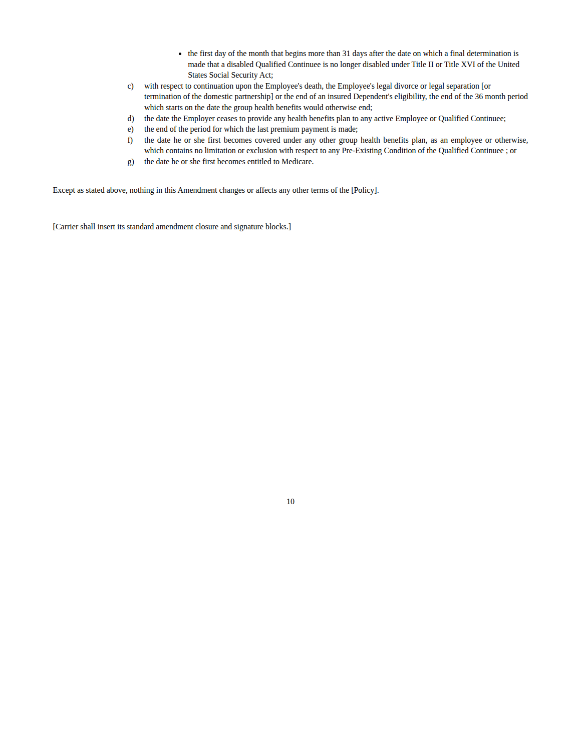the first day of the month that begins more than 31 days after the date on which a final determination is made that a disabled Qualified Continuee is no longer disabled under Title II or Title XVI of the United States Social Security Act;
c) with respect to continuation upon the Employee's death, the Employee's legal divorce or legal separation [or termination of the domestic partnership] or the end of an insured Dependent's eligibility, the end of the 36 month period which starts on the date the group health benefits would otherwise end;
d) the date the Employer ceases to provide any health benefits plan to any active Employee or Qualified Continuee;
e) the end of the period for which the last premium payment is made;
f) the date he or she first becomes covered under any other group health benefits plan, as an employee or otherwise, which contains no limitation or exclusion with respect to any Pre-Existing Condition of the Qualified Continuee ; or
g) the date he or she first becomes entitled to Medicare.
Except as stated above, nothing in this Amendment changes or affects any other terms of the [Policy].
[Carrier shall insert its standard amendment closure and signature blocks.]
10